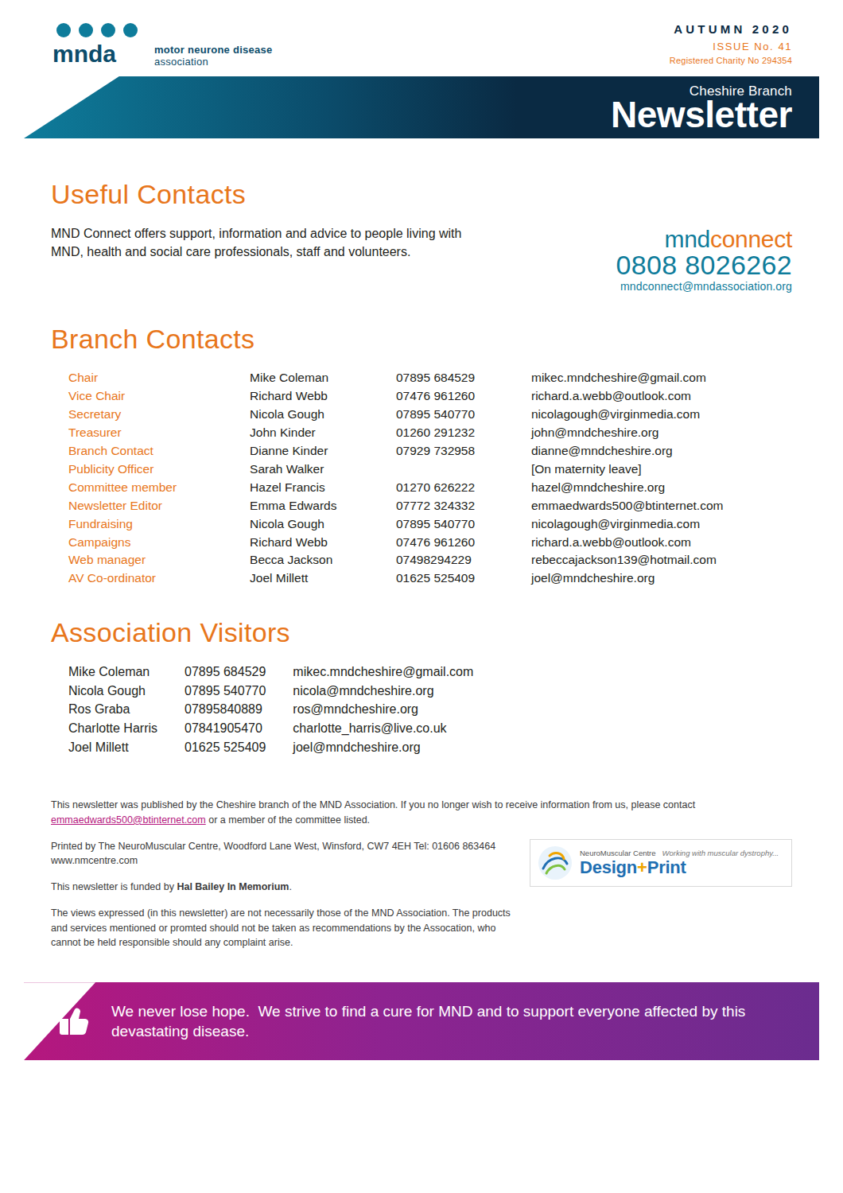mnda
motor neurone disease association
AUTUMN 2020
ISSUE No. 41
Registered Charity No 294354
Cheshire Branch
Newsletter
Useful Contacts
MND Connect offers support, information and advice to people living with MND, health and social care professionals, staff and volunteers.
mnd connect
0808 8026262
mndconnect@mndassociation.org
Branch Contacts
| Chair | Mike Coleman | 07895 684529 | mikec.mndcheshire@gmail.com |
| Vice Chair | Richard Webb | 07476 961260 | richard.a.webb@outlook.com |
| Secretary | Nicola Gough | 07895 540770 | nicolagough@virginmedia.com |
| Treasurer | John Kinder | 01260 291232 | john@mndcheshire.org |
| Branch Contact | Dianne Kinder | 07929 732958 | dianne@mndcheshire.org |
| Publicity Officer | Sarah Walker | | [On maternity leave] |
| Committee member | Hazel Francis | 01270 626222 | hazel@mndcheshire.org |
| Newsletter Editor | Emma Edwards | 07772 324332 | emmaedwards500@btinternet.com |
| Fundraising | Nicola Gough | 07895 540770 | nicolagough@virginmedia.com |
| Campaigns | Richard Webb | 07476 961260 | richard.a.webb@outlook.com |
| Web manager | Becca Jackson | 07498294229 | rebeccajackson139@hotmail.com |
| AV Co-ordinator | Joel Millett | 01625 525409 | joel@mndcheshire.org |
Association Visitors
| Mike Coleman | 07895 684529 | mikec.mndcheshire@gmail.com |
| Nicola Gough | 07895 540770 | nicola@mndcheshire.org |
| Ros Graba | 07895840889 | ros@mndcheshire.org |
| Charlotte Harris | 07841905470 | charlotte_harris@live.co.uk |
| Joel Millett | 01625 525409 | joel@mndcheshire.org |
This newsletter was published by the Cheshire branch of the MND Association. If you no longer wish to receive information from us, please contact emmaedwards500@btinternet.com or a member of the committee listed.
Printed by The NeuroMuscular Centre, Woodford Lane West, Winsford, CW7 4EH Tel: 01606 863464 www.nmcentre.com
This newsletter is funded by Hal Bailey In Memorium.
The views expressed (in this newsletter) are not necessarily those of the MND Association. The products and services mentioned or promted should not be taken as recommendations by the Assocation, who cannot be held responsible should any complaint arise.
NeuroMuscular Centre Working with muscular dystrophy...
Design+Print
We never lose hope. We strive to find a cure for MND and to support everyone affected by this devastating disease.